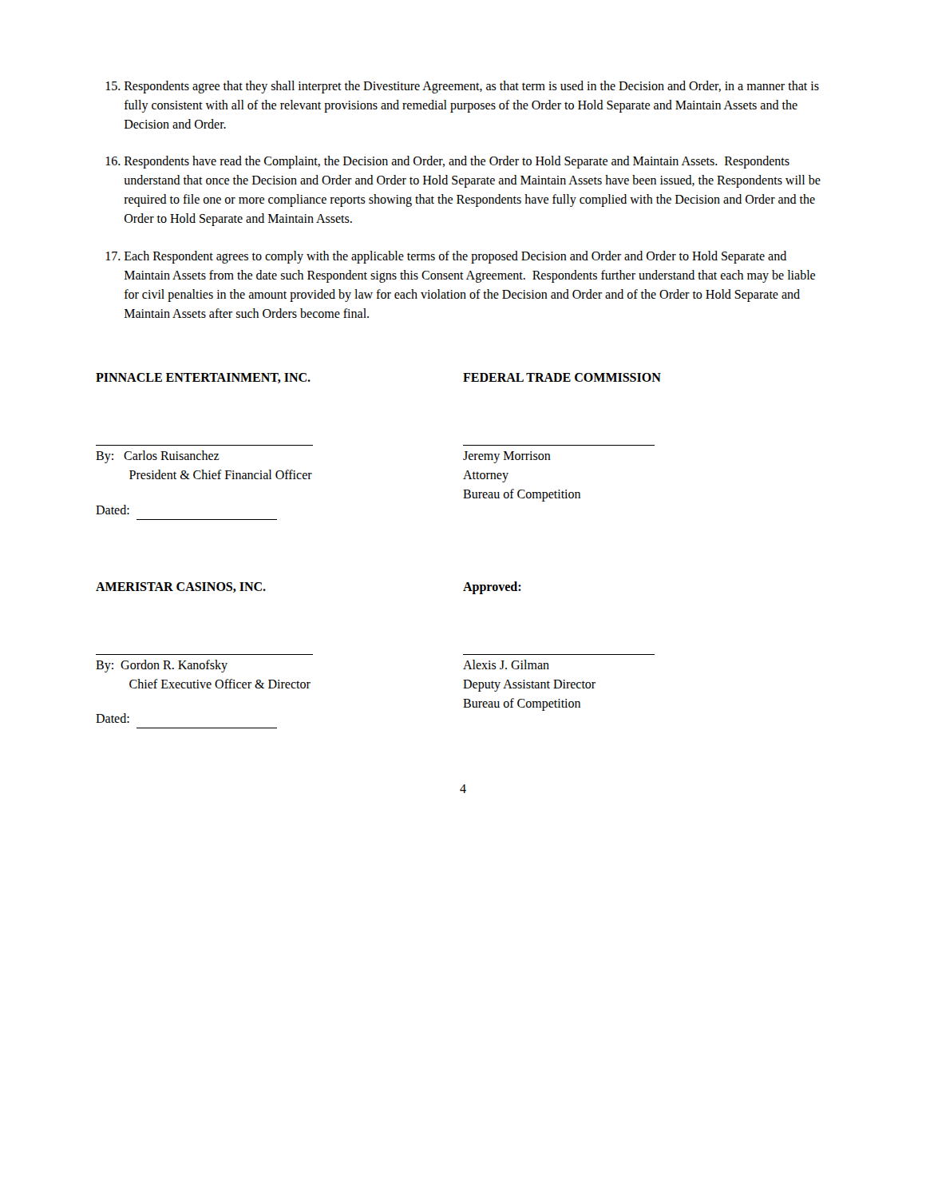Respondents agree that they shall interpret the Divestiture Agreement, as that term is used in the Decision and Order, in a manner that is fully consistent with all of the relevant provisions and remedial purposes of the Order to Hold Separate and Maintain Assets and the Decision and Order.
Respondents have read the Complaint, the Decision and Order, and the Order to Hold Separate and Maintain Assets. Respondents understand that once the Decision and Order and Order to Hold Separate and Maintain Assets have been issued, the Respondents will be required to file one or more compliance reports showing that the Respondents have fully complied with the Decision and Order and the Order to Hold Separate and Maintain Assets.
Each Respondent agrees to comply with the applicable terms of the proposed Decision and Order and Order to Hold Separate and Maintain Assets from the date such Respondent signs this Consent Agreement. Respondents further understand that each may be liable for civil penalties in the amount provided by law for each violation of the Decision and Order and of the Order to Hold Separate and Maintain Assets after such Orders become final.
| PINNACLE ENTERTAINMENT, INC. By: Carlos Ruisanchez President & Chief Financial Officer Dated: | FEDERAL TRADE COMMISSION Jeremy Morrison Attorney Bureau of Competition |
| AMERISTAR CASINOS, INC. By: Gordon R. Kanofsky Chief Executive Officer & Director Dated: | Approved: Alexis J. Gilman Deputy Assistant Director Bureau of Competition |
4